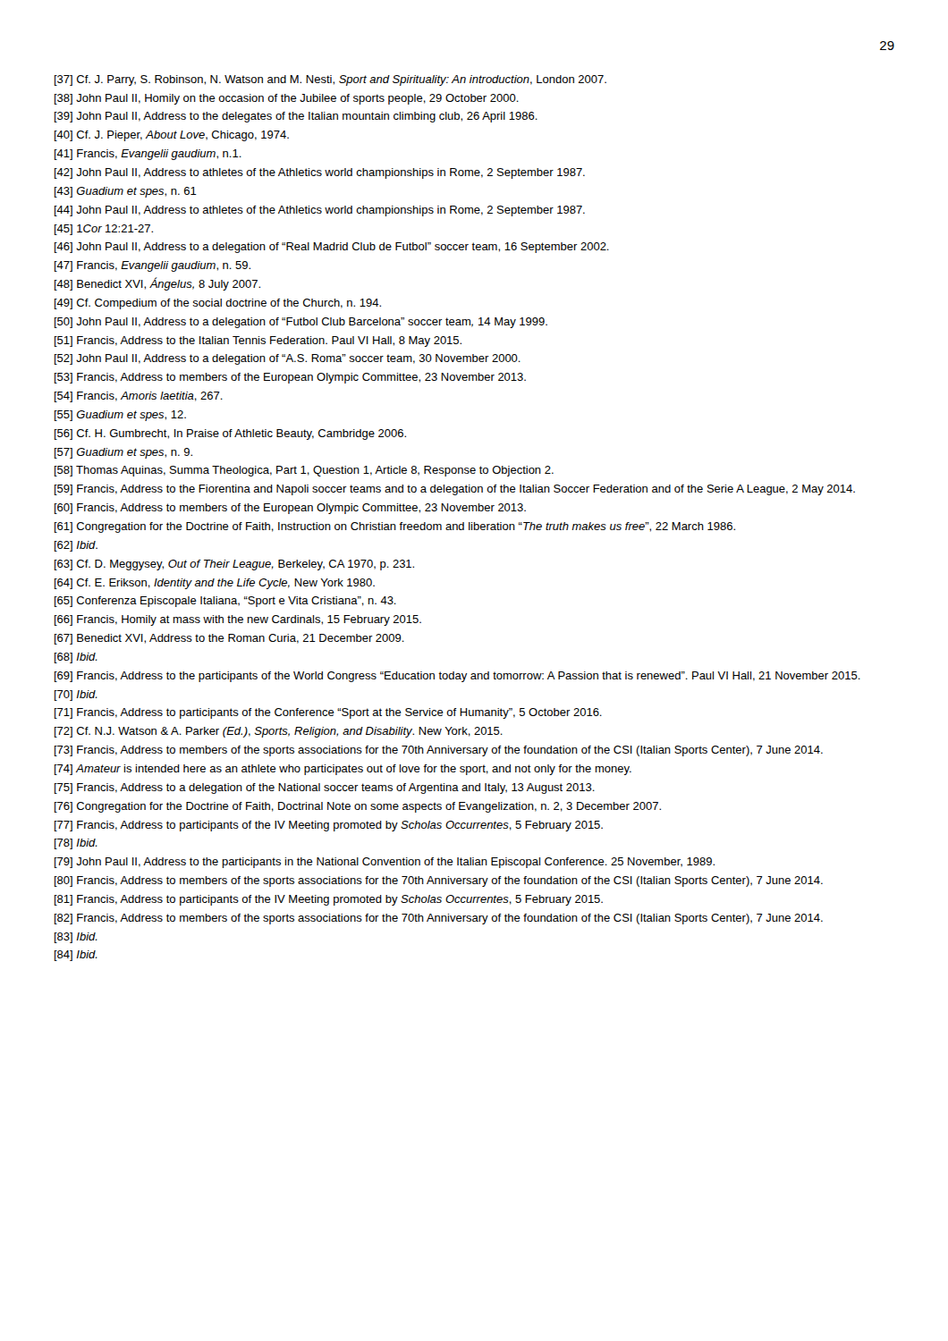29
[37] Cf. J. Parry, S. Robinson, N. Watson and M. Nesti, Sport and Spirituality: An introduction, London 2007.
[38] John Paul II, Homily on the occasion of the Jubilee of sports people, 29 October 2000.
[39] John Paul II, Address to the delegates of the Italian mountain climbing club, 26 April 1986.
[40] Cf. J. Pieper, About Love, Chicago, 1974.
[41] Francis, Evangelii gaudium, n.1.
[42] John Paul II, Address to athletes of the Athletics world championships in Rome, 2 September 1987.
[43] Guadium et spes, n. 61
[44] John Paul II, Address to athletes of the Athletics world championships in Rome, 2 September 1987.
[45] 1Cor 12:21-27.
[46] John Paul II, Address to a delegation of “Real Madrid Club de Futbol” soccer team, 16 September 2002.
[47] Francis, Evangelii gaudium, n. 59.
[48] Benedict XVI, Ángelus, 8 July 2007.
[49] Cf. Compedium of the social doctrine of the Church, n. 194.
[50] John Paul II, Address to a delegation of “Futbol Club Barcelona” soccer team, 14 May 1999.
[51] Francis, Address to the Italian Tennis Federation. Paul VI Hall, 8 May 2015.
[52] John Paul II, Address to a delegation of “A.S. Roma” soccer team, 30 November 2000.
[53] Francis, Address to members of the European Olympic Committee, 23 November 2013.
[54] Francis, Amoris laetitia, 267.
[55] Guadium et spes, 12.
[56] Cf. H. Gumbrecht, In Praise of Athletic Beauty, Cambridge 2006.
[57] Guadium et spes, n. 9.
[58] Thomas Aquinas, Summa Theologica, Part 1, Question 1, Article 8, Response to Objection 2.
[59] Francis, Address to the Fiorentina and Napoli soccer teams and to a delegation of the Italian Soccer Federation and of the Serie A League, 2 May 2014.
[60] Francis, Address to members of the European Olympic Committee, 23 November 2013.
[61] Congregation for the Doctrine of Faith, Instruction on Christian freedom and liberation “The truth makes us free”, 22 March 1986.
[62] Ibid.
[63] Cf. D. Meggysey, Out of Their League, Berkeley, CA 1970, p. 231.
[64] Cf. E. Erikson, Identity and the Life Cycle, New York 1980.
[65] Conferenza Episcopale Italiana, “Sport e Vita Cristiana”, n. 43.
[66] Francis, Homily at mass with the new Cardinals, 15 February 2015.
[67] Benedict XVI, Address to the Roman Curia, 21 December 2009.
[68] Ibid.
[69] Francis, Address to the participants of the World Congress “Education today and tomorrow: A Passion that is renewed”. Paul VI Hall, 21 November 2015.
[70] Ibid.
[71] Francis, Address to participants of the Conference “Sport at the Service of Humanity”, 5 October 2016.
[72] Cf. N.J. Watson & A. Parker (Ed.), Sports, Religion, and Disability. New York, 2015.
[73] Francis, Address to members of the sports associations for the 70th Anniversary of the foundation of the CSI (Italian Sports Center), 7 June 2014.
[74] Amateur is intended here as an athlete who participates out of love for the sport, and not only for the money.
[75] Francis, Address to a delegation of the National soccer teams of Argentina and Italy, 13 August 2013.
[76] Congregation for the Doctrine of Faith, Doctrinal Note on some aspects of Evangelization, n. 2, 3 December 2007.
[77] Francis, Address to participants of the IV Meeting promoted by Scholas Occurrentes, 5 February 2015.
[78] Ibid.
[79] John Paul II, Address to the participants in the National Convention of the Italian Episcopal Conference. 25 November, 1989.
[80] Francis, Address to members of the sports associations for the 70th Anniversary of the foundation of the CSI (Italian Sports Center), 7 June 2014.
[81] Francis, Address to participants of the IV Meeting promoted by Scholas Occurrentes, 5 February 2015.
[82] Francis, Address to members of the sports associations for the 70th Anniversary of the foundation of the CSI (Italian Sports Center), 7 June 2014.
[83] Ibid.
[84] Ibid.